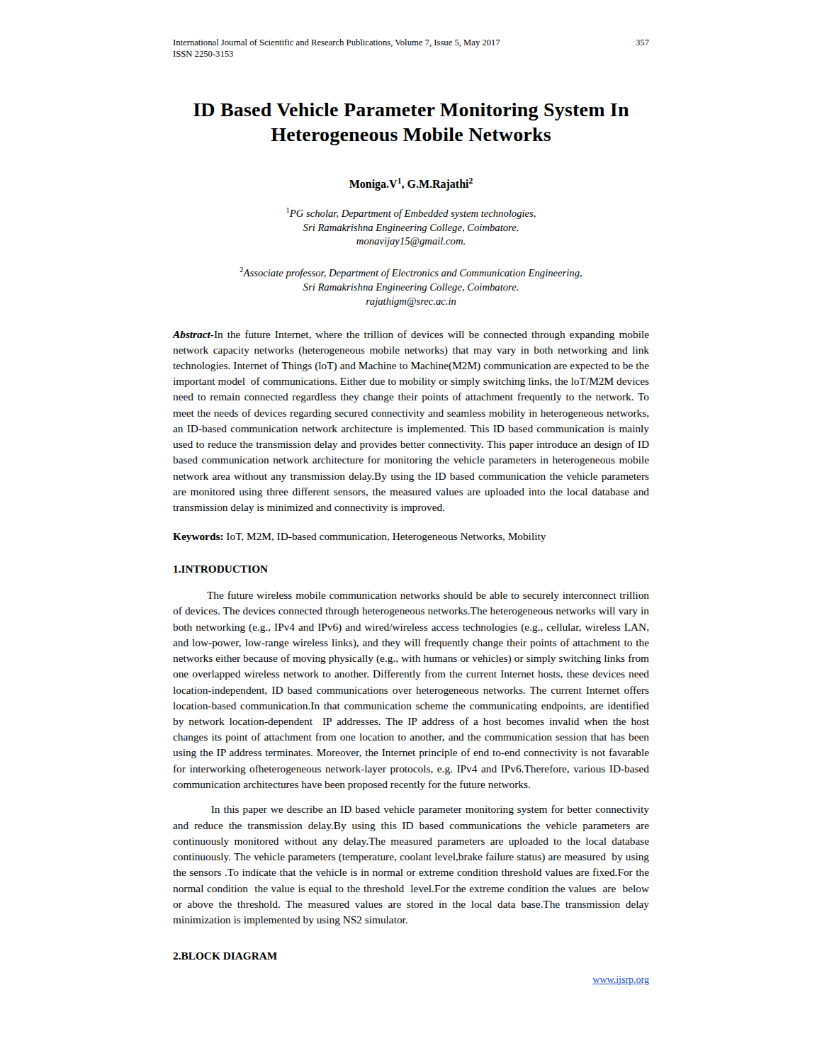International Journal of Scientific and Research Publications, Volume 7, Issue 5, May 2017
ISSN 2250-3153 357
ID Based Vehicle Parameter Monitoring System In
Heterogeneous Mobile Networks
Moniga.V1, G.M.Rajathi2
1PG scholar, Department of Embedded system technologies,
Sri Ramakrishna Engineering College, Coimbatore.
monavijay15@gmail.com.
2Associate professor, Department of Electronics and Communication Engineering,
Sri Ramakrishna Engineering College, Coimbatore.
rajathigm@srec.ac.in
Abstract-In the future Internet, where the trillion of devices will be connected through expanding mobile network capacity networks (heterogeneous mobile networks) that may vary in both networking and link technologies. Internet of Things (loT) and Machine to Machine(M2M) communication are expected to be the important model of communications. Either due to mobility or simply switching links, the loT/M2M devices need to remain connected regardless they change their points of attachment frequently to the network. To meet the needs of devices regarding secured connectivity and seamless mobility in heterogeneous networks, an ID-based communication network architecture is implemented. This ID based communication is mainly used to reduce the transmission delay and provides better connectivity. This paper introduce an design of ID based communication network architecture for monitoring the vehicle parameters in heterogeneous mobile network area without any transmission delay.By using the ID based communication the vehicle parameters are monitored using three different sensors, the measured values are uploaded into the local database and transmission delay is minimized and connectivity is improved.
Keywords: IoT, M2M, ID-based communication, Heterogeneous Networks, Mobility
1.INTRODUCTION
The future wireless mobile communication networks should be able to securely interconnect trillion of devices. The devices connected through heterogeneous networks.The heterogeneous networks will vary in both networking (e.g., IPv4 and IPv6) and wired/wireless access technologies (e.g., cellular, wireless LAN, and low-power, low-range wireless links), and they will frequently change their points of attachment to the networks either because of moving physically (e.g., with humans or vehicles) or simply switching links from one overlapped wireless network to another. Differently from the current Internet hosts, these devices need location-independent, ID based communications over heterogeneous networks. The current Internet offers location-based communication.In that communication scheme the communicating endpoints, are identified by network location-dependent IP addresses. The IP address of a host becomes invalid when the host changes its point of attachment from one location to another, and the communication session that has been using the IP address terminates. Moreover, the Internet principle of end to-end connectivity is not favarable for interworking ofheterogeneous network-layer protocols, e.g. IPv4 and IPv6.Therefore, various ID-based communication architectures have been proposed recently for the future networks.
In this paper we describe an ID based vehicle parameter monitoring system for better connectivity and reduce the transmission delay.By using this ID based communications the vehicle parameters are continuously monitored without any delay.The measured parameters are uploaded to the local database continuously. The vehicle parameters (temperature, coolant level,brake failure status) are measured by using the sensors .To indicate that the vehicle is in normal or extreme condition threshold values are fixed.For the normal condition the value is equal to the threshold level.For the extreme condition the values are below or above the threshold. The measured values are stored in the local data base.The transmission delay minimization is implemented by using NS2 simulator.
2.BLOCK DIAGRAM
www.ijsrp.org